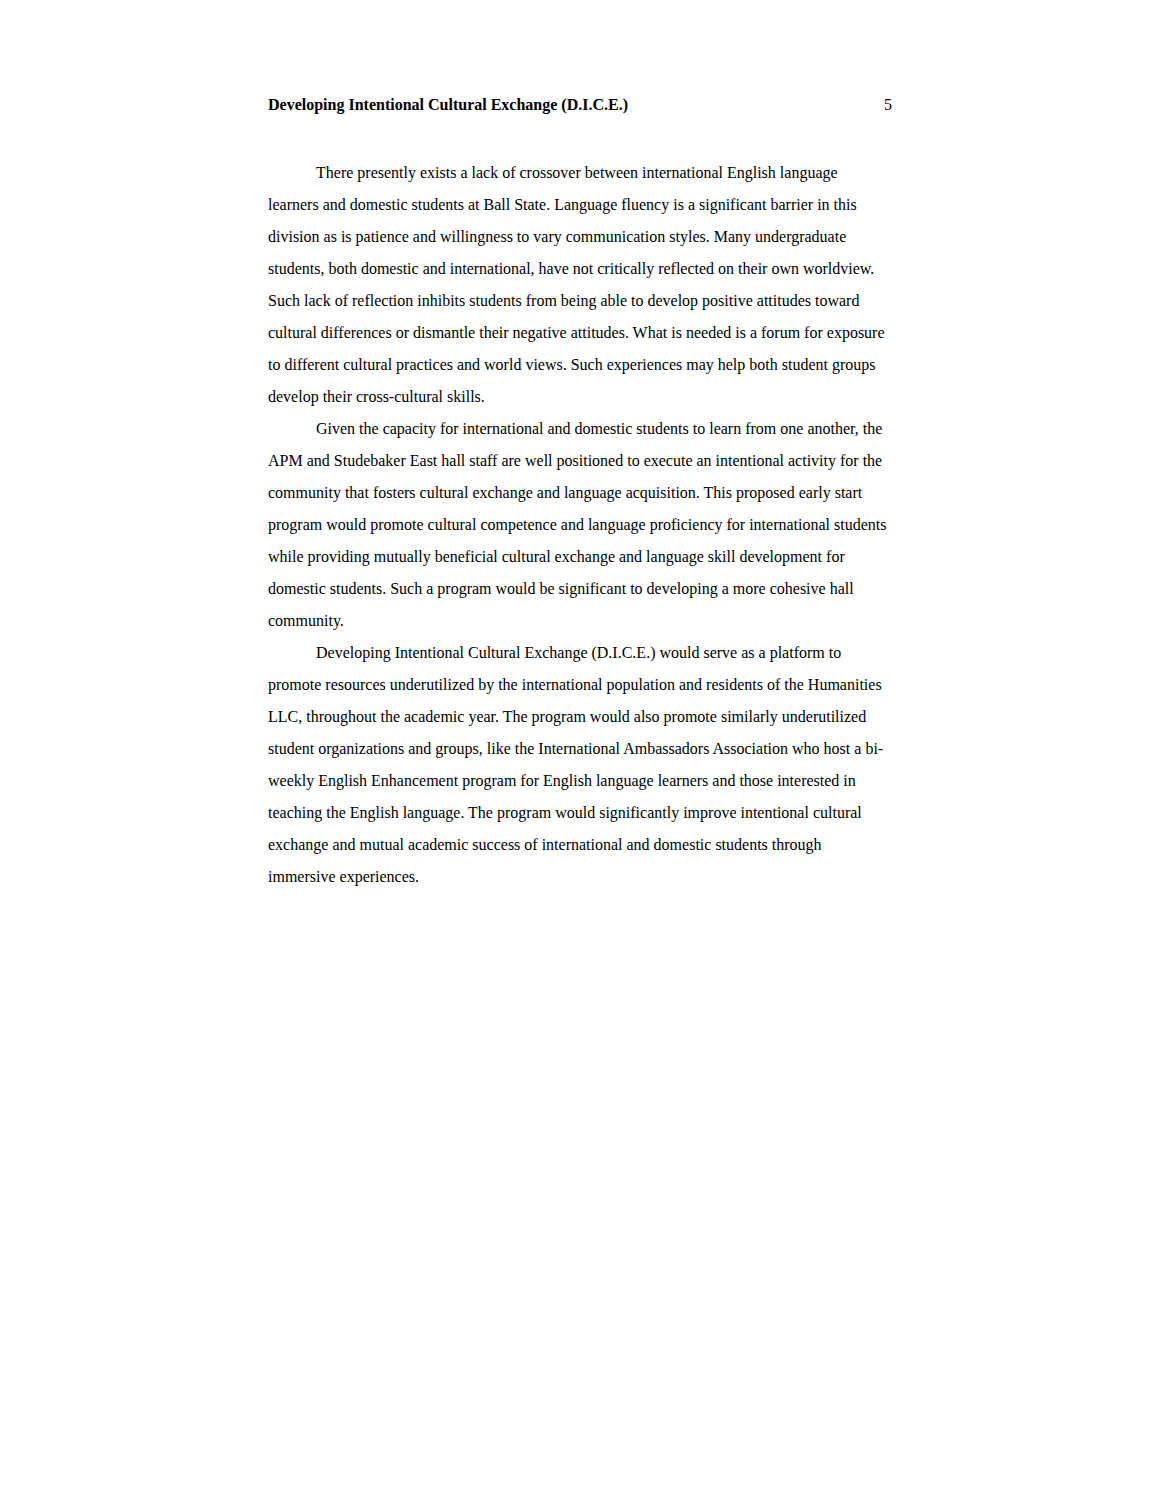Developing Intentional Cultural Exchange (D.I.C.E.) 5
There presently exists a lack of crossover between international English language learners and domestic students at Ball State. Language fluency is a significant barrier in this division as is patience and willingness to vary communication styles. Many undergraduate students, both domestic and international, have not critically reflected on their own worldview. Such lack of reflection inhibits students from being able to develop positive attitudes toward cultural differences or dismantle their negative attitudes. What is needed is a forum for exposure to different cultural practices and world views. Such experiences may help both student groups develop their cross-cultural skills.
Given the capacity for international and domestic students to learn from one another, the APM and Studebaker East hall staff are well positioned to execute an intentional activity for the community that fosters cultural exchange and language acquisition. This proposed early start program would promote cultural competence and language proficiency for international students while providing mutually beneficial cultural exchange and language skill development for domestic students. Such a program would be significant to developing a more cohesive hall community.
Developing Intentional Cultural Exchange (D.I.C.E.) would serve as a platform to promote resources underutilized by the international population and residents of the Humanities LLC, throughout the academic year. The program would also promote similarly underutilized student organizations and groups, like the International Ambassadors Association who host a bi-weekly English Enhancement program for English language learners and those interested in teaching the English language. The program would significantly improve intentional cultural exchange and mutual academic success of international and domestic students through immersive experiences.